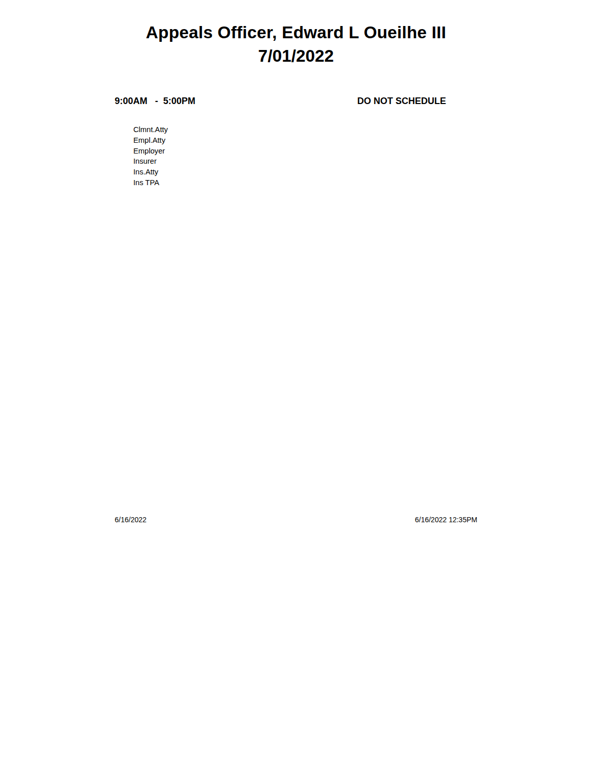Appeals Officer, Edward L Oueilhe III
7/01/2022
9:00AM - 5:00PM DO NOT SCHEDULE
Clmnt.Atty
Empl.Atty
Employer
Insurer
Ins.Atty
Ins TPA
6/16/2022 6/16/2022 12:35PM